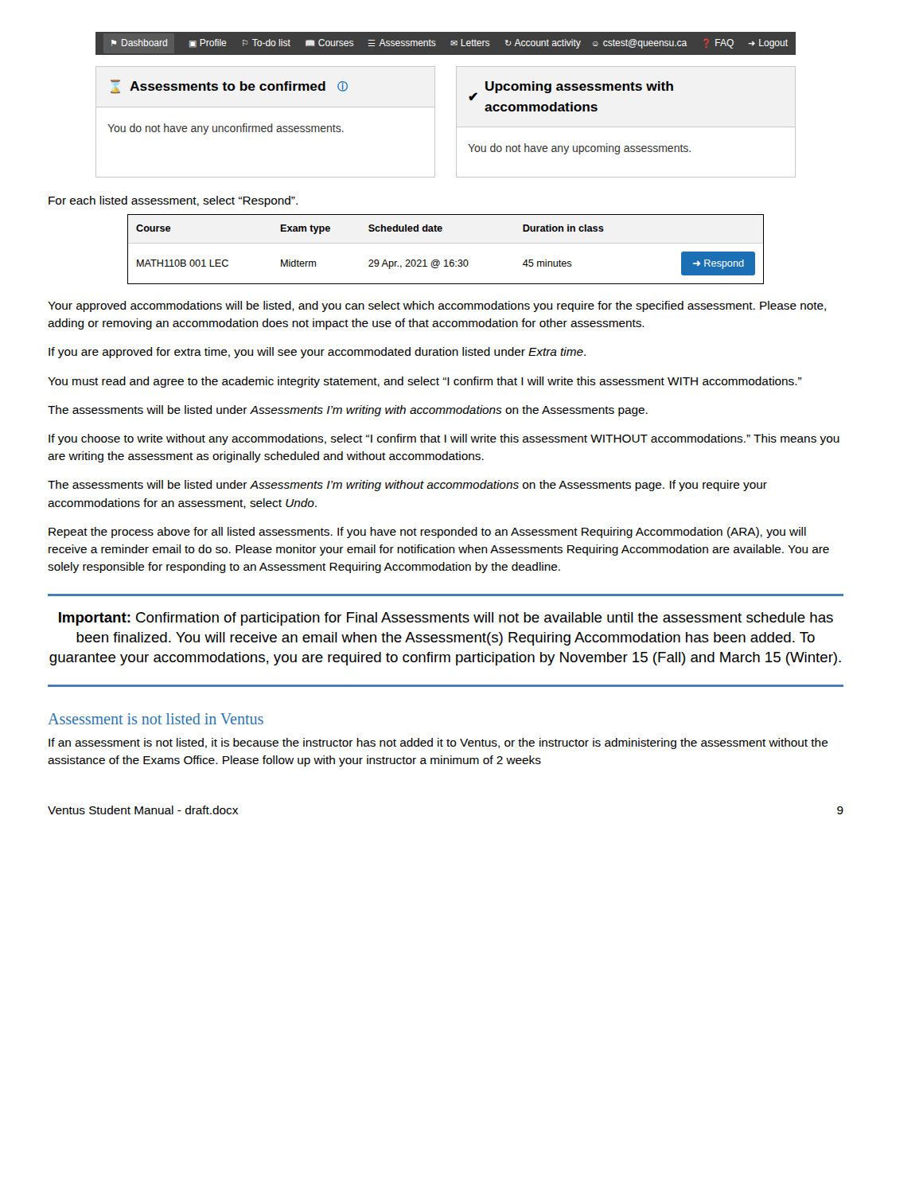⚑Dashboard ▣Profile ⚐To-do list 📖Courses ☰Assessments ✉Letters ↻Account activity
☺cstest@queensu.ca ❓FAQ ➜Logout
⌛ Assessments to be confirmed ⓘ
You do not have any unconfirmed assessments.
✔ Upcoming assessments with accommodations
You do not have any upcoming assessments.
For each listed assessment, select “Respond”.
| Course | Exam type | Scheduled date | Duration in class | |
| --- | --- | --- | --- | --- |
| MATH110B 001 LEC | Midterm | 29 Apr., 2021 @ 16:30 | 45 minutes | ➜ Respond |
Your approved accommodations will be listed, and you can select which accommodations you require for the specified assessment. Please note, adding or removing an accommodation does not impact the use of that accommodation for other assessments.
If you are approved for extra time, you will see your accommodated duration listed under Extra time.
You must read and agree to the academic integrity statement, and select “I confirm that I will write this assessment WITH accommodations.”
The assessments will be listed under Assessments I’m writing with accommodations on the Assessments page.
If you choose to write without any accommodations, select “I confirm that I will write this assessment WITHOUT accommodations.” This means you are writing the assessment as originally scheduled and without accommodations.
The assessments will be listed under Assessments I’m writing without accommodations on the Assessments page. If you require your accommodations for an assessment, select Undo.
Repeat the process above for all listed assessments. If you have not responded to an Assessment Requiring Accommodation (ARA), you will receive a reminder email to do so. Please monitor your email for notification when Assessments Requiring Accommodation are available. You are solely responsible for responding to an Assessment Requiring Accommodation by the deadline.
Important: Confirmation of participation for Final Assessments will not be available until the assessment schedule has been finalized. You will receive an email when the Assessment(s) Requiring Accommodation has been added. To guarantee your accommodations, you are required to confirm participation by November 15 (Fall) and March 15 (Winter).
Assessment is not listed in Ventus
If an assessment is not listed, it is because the instructor has not added it to Ventus, or the instructor is administering the assessment without the assistance of the Exams Office. Please follow up with your instructor a minimum of 2 weeks
Ventus Student Manual - draft.docx 9